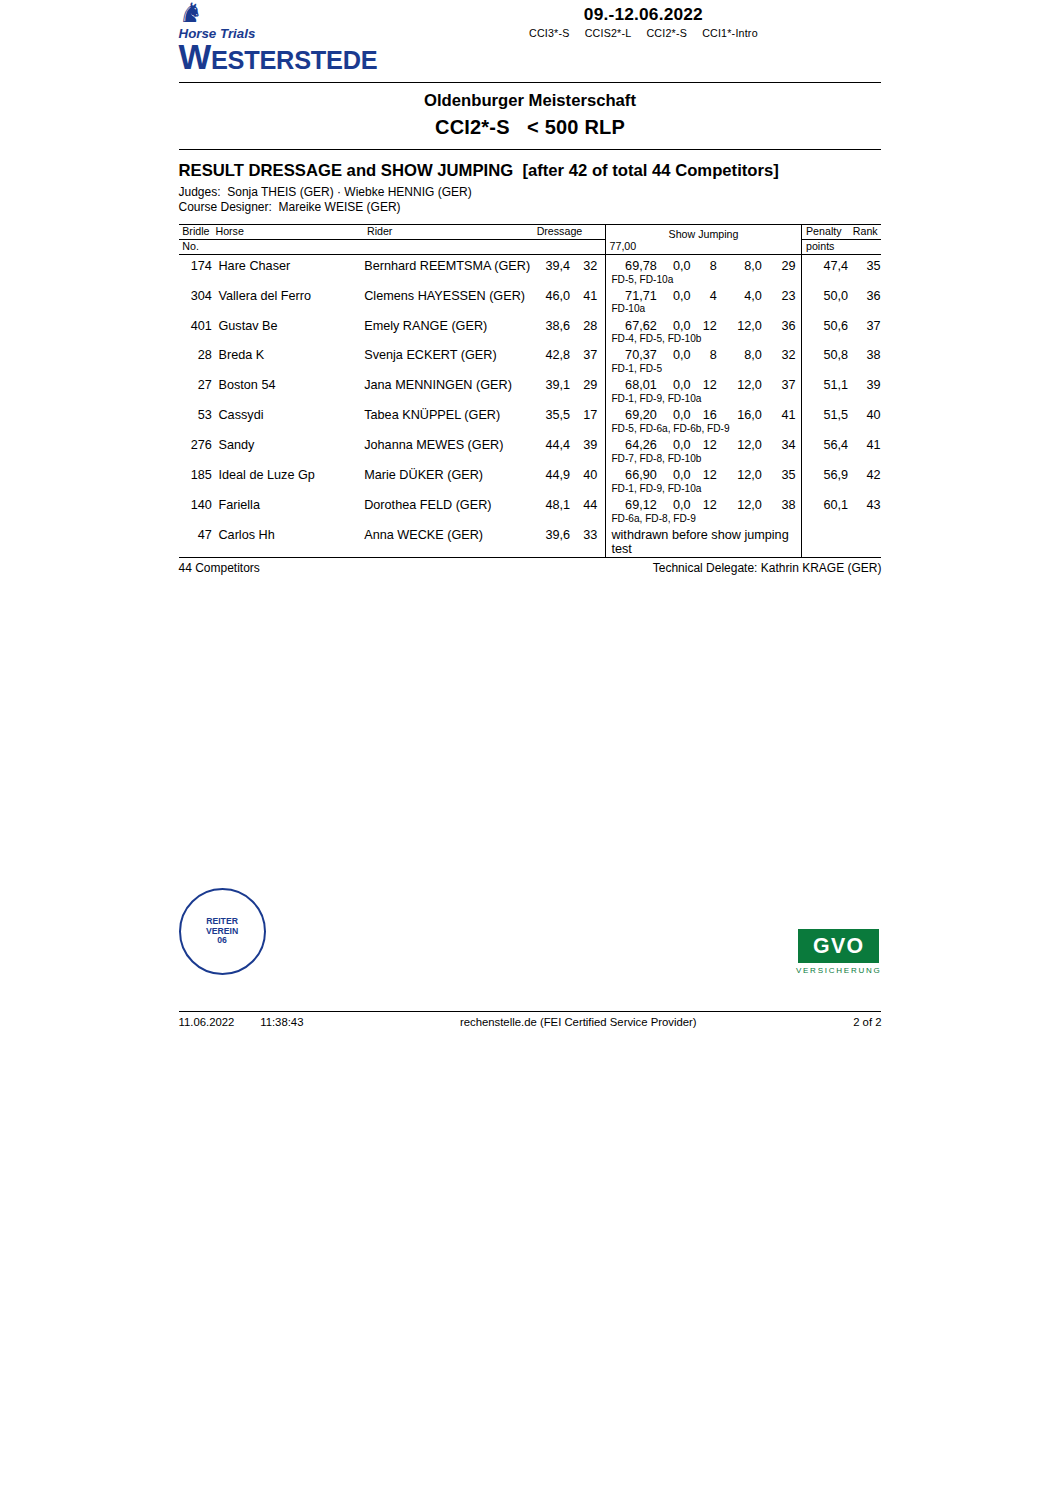♞
Horse Trials
WESTERSTEDE
09.-12.06.2022
CCI3*-S CCIS2*-L CCI2*-S CCI1*-Intro
Oldenburger Meisterschaft
CCI2*-S < 500 RLP
RESULT DRESSAGE and SHOW JUMPING [after 42 of total 44 Competitors]
Judges: Sonja THEIS (GER) · Wiebke HENNIG (GER)
Course Designer: Mareike WEISE (GER)
| Bridle Horse | Rider | Dressage | Show Jumping | Penalty | Rank |
| --- | --- | --- | --- | --- | --- |
| No. | | | 77,00 | points | |
| 174 | Hare Chaser | Bernhard REEMTSMA (GER) | 39,4 | 32 | 69,78 0,0 8 8,0 29 FD-5, FD-10a | 47,4 | 35 |
| 304 | Vallera del Ferro | Clemens HAYESSEN (GER) | 46,0 | 41 | 71,71 0,0 4 4,0 23 FD-10a | 50,0 | 36 |
| 401 | Gustav Be | Emely RANGE (GER) | 38,6 | 28 | 67,62 0,0 12 12,0 36 FD-4, FD-5, FD-10b | 50,6 | 37 |
| 28 | Breda K | Svenja ECKERT (GER) | 42,8 | 37 | 70,37 0,0 8 8,0 32 FD-1, FD-5 | 50,8 | 38 |
| 27 | Boston 54 | Jana MENNINGEN (GER) | 39,1 | 29 | 68,01 0,0 12 12,0 37 FD-1, FD-9, FD-10a | 51,1 | 39 |
| 53 | Cassydi | Tabea KNÜPPEL (GER) | 35,5 | 17 | 69,20 0,0 16 16,0 41 FD-5, FD-6a, FD-6b, FD-9 | 51,5 | 40 |
| 276 | Sandy | Johanna MEWES (GER) | 44,4 | 39 | 64,26 0,0 12 12,0 34 FD-7, FD-8, FD-10b | 56,4 | 41 |
| 185 | Ideal de Luze Gp | Marie DÜKER (GER) | 44,9 | 40 | 66,90 0,0 12 12,0 35 FD-1, FD-9, FD-10a | 56,9 | 42 |
| 140 | Fariella | Dorothea FELD (GER) | 48,1 | 44 | 69,12 0,0 12 12,0 38 FD-6a, FD-8, FD-9 | 60,1 | 43 |
| 47 | Carlos Hh | Anna WECKE (GER) | 39,6 | 33 | withdrawn before show jumping test | | |
44 Competitors
Technical Delegate: Kathrin KRAGE (GER)
REITER
VEREIN
06
GVO
VERSICHERUNG
11.06.2022 11:38:43
rechenstelle.de (FEI Certified Service Provider)
2 of 2